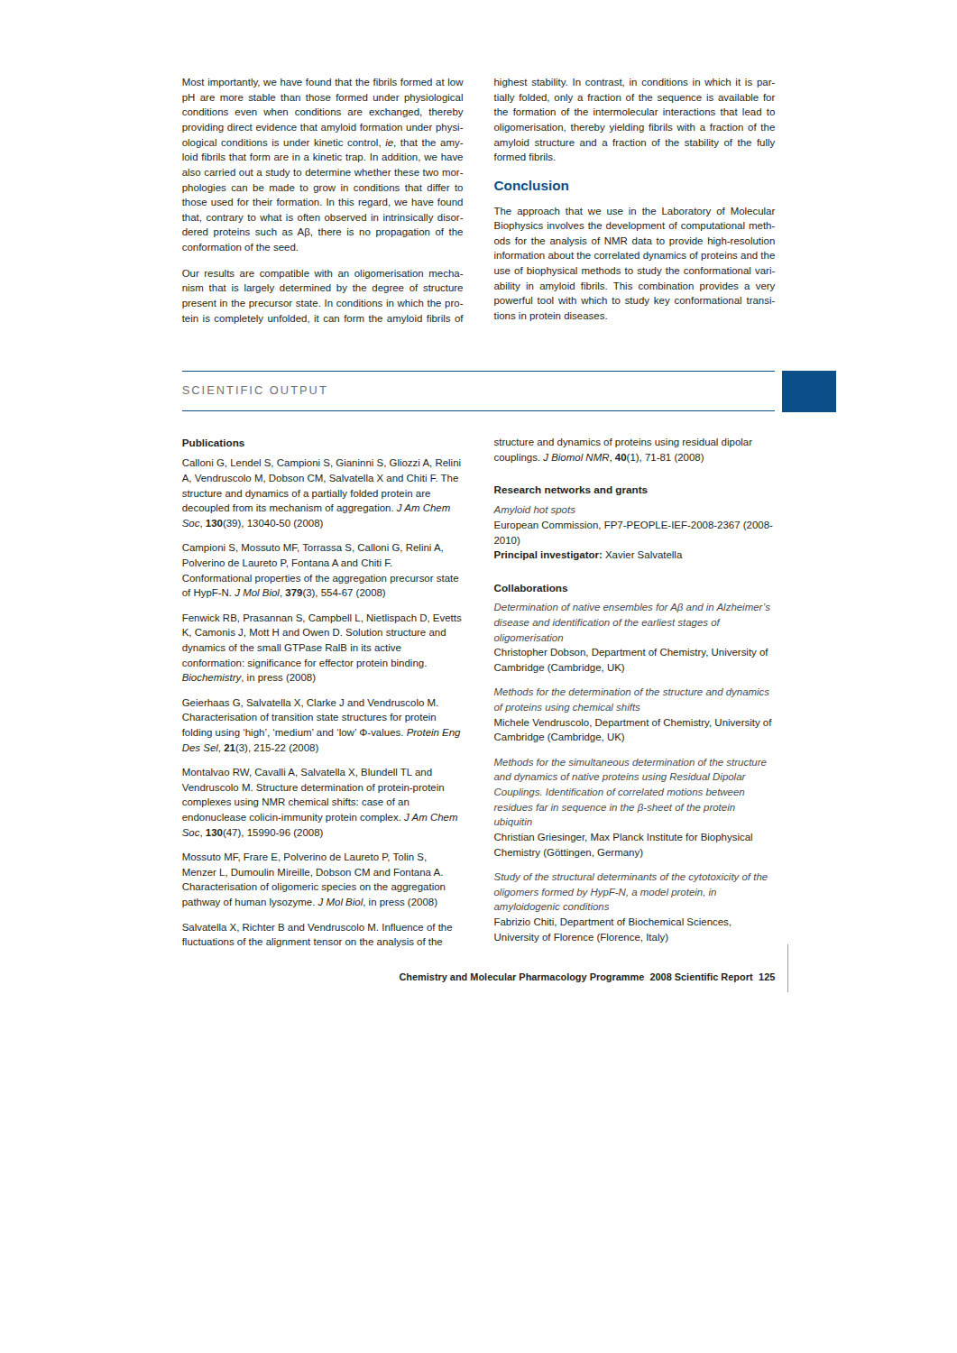Most importantly, we have found that the fibrils formed at low pH are more stable than those formed under physiological conditions even when conditions are exchanged, thereby providing direct evidence that amyloid formation under physiological conditions is under kinetic control, ie, that the amyloid fibrils that form are in a kinetic trap. In addition, we have also carried out a study to determine whether these two morphologies can be made to grow in conditions that differ to those used for their formation. In this regard, we have found that, contrary to what is often observed in intrinsically disordered proteins such as Aβ, there is no propagation of the conformation of the seed.
Our results are compatible with an oligomerisation mechanism that is largely determined by the degree of structure present in the precursor state. In conditions in which the protein is completely unfolded, it can form the amyloid fibrils of highest stability. In contrast, in conditions in which it is partially folded, only a fraction of the sequence is available for the formation of the intermolecular interactions that lead to oligomerisation, thereby yielding fibrils with a fraction of the amyloid structure and a fraction of the stability of the fully formed fibrils.
Conclusion
The approach that we use in the Laboratory of Molecular Biophysics involves the development of computational methods for the analysis of NMR data to provide high-resolution information about the correlated dynamics of proteins and the use of biophysical methods to study the conformational variability in amyloid fibrils. This combination provides a very powerful tool with which to study key conformational transitions in protein diseases.
Scientific output
Publications
Calloni G, Lendel S, Campioni S, Gianinni S, Gliozzi A, Relini A, Vendruscolo M, Dobson CM, Salvatella X and Chiti F. The structure and dynamics of a partially folded protein are decoupled from its mechanism of aggregation. J Am Chem Soc, 130(39), 13040-50 (2008)
Campioni S, Mossuto MF, Torrassa S, Calloni G, Relini A, Polverino de Laureto P, Fontana A and Chiti F. Conformational properties of the aggregation precursor state of HypF-N. J Mol Biol, 379(3), 554-67 (2008)
Fenwick RB, Prasannan S, Campbell L, Nietlispach D, Evetts K, Camonis J, Mott H and Owen D. Solution structure and dynamics of the small GTPase RalB in its active conformation: significance for effector protein binding. Biochemistry, in press (2008)
Geierhaas G, Salvatella X, Clarke J and Vendruscolo M. Characterisation of transition state structures for protein folding using ‘high’, ‘medium’ and ‘low’ Φ-values. Protein Eng Des Sel, 21(3), 215-22 (2008)
Montalvao RW, Cavalli A, Salvatella X, Blundell TL and Vendruscolo M. Structure determination of protein-protein complexes using NMR chemical shifts: case of an endonuclease colicin-immunity protein complex. J Am Chem Soc, 130(47), 15990-96 (2008)
Mossuto MF, Frare E, Polverino de Laureto P, Tolin S, Menzer L, Dumoulin Mireille, Dobson CM and Fontana A. Characterisation of oligomeric species on the aggregation pathway of human lysozyme. J Mol Biol, in press (2008)
Salvatella X, Richter B and Vendruscolo M. Influence of the fluctuations of the alignment tensor on the analysis of the structure and dynamics of proteins using residual dipolar couplings. J Biomol NMR, 40(1), 71-81 (2008)
Research networks and grants
Amyloid hot spots
European Commission, FP7-PEOPLE-IEF-2008-2367 (2008-2010)
Principal investigator: Xavier Salvatella
Collaborations
Determination of native ensembles for Aβ and in Alzheimer’s disease and identification of the earliest stages of oligomerisation
Christopher Dobson, Department of Chemistry, University of Cambridge (Cambridge, UK)
Methods for the determination of the structure and dynamics of proteins using chemical shifts
Michele Vendruscolo, Department of Chemistry, University of Cambridge (Cambridge, UK)
Methods for the simultaneous determination of the structure and dynamics of native proteins using Residual Dipolar Couplings. Identification of correlated motions between residues far in sequence in the β-sheet of the protein ubiquitin
Christian Griesinger, Max Planck Institute for Biophysical Chemistry (Göttingen, Germany)
Study of the structural determinants of the cytotoxicity of the oligomers formed by HypF-N, a model protein, in amyloidogenic conditions
Fabrizio Chiti, Department of Biochemical Sciences, University of Florence (Florence, Italy)
Chemistry and Molecular Pharmacology Programme 2008 Scientific Report125